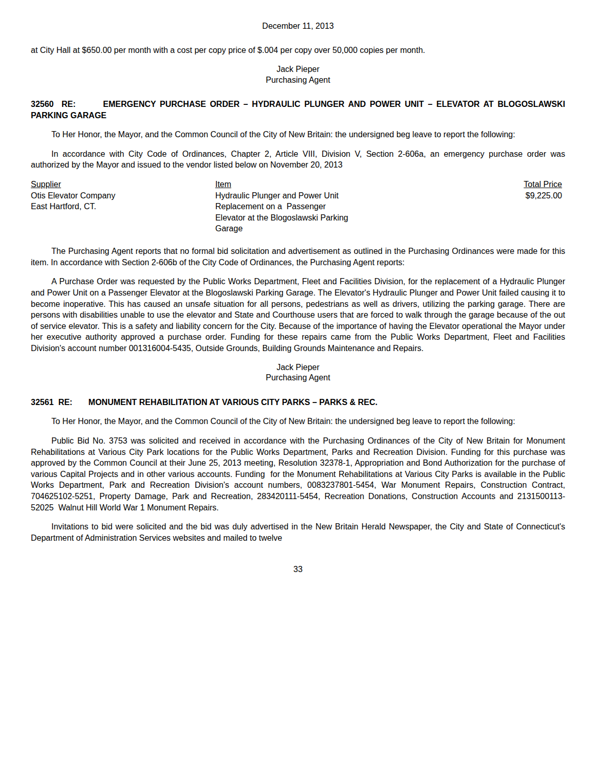December 11, 2013
at City Hall at $650.00 per month with a cost per copy price of $.004 per copy over 50,000 copies per month.
Jack Pieper
Purchasing Agent
32560 RE: EMERGENCY PURCHASE ORDER – HYDRAULIC PLUNGER AND POWER UNIT – ELEVATOR AT BLOGOSLAWSKI PARKING GARAGE
To Her Honor, the Mayor, and the Common Council of the City of New Britain: the undersigned beg leave to report the following:
In accordance with City Code of Ordinances, Chapter 2, Article VIII, Division V, Section 2-606a, an emergency purchase order was authorized by the Mayor and issued to the vendor listed below on November 20, 2013
| Supplier | Item | Total Price |
| --- | --- | --- |
| Otis Elevator Company East Hartford, CT. | Hydraulic Plunger and Power Unit Replacement on a Passenger Elevator at the Blogoslawski Parking Garage | $9,225.00 |
The Purchasing Agent reports that no formal bid solicitation and advertisement as outlined in the Purchasing Ordinances were made for this item. In accordance with Section 2-606b of the City Code of Ordinances, the Purchasing Agent reports:
A Purchase Order was requested by the Public Works Department, Fleet and Facilities Division, for the replacement of a Hydraulic Plunger and Power Unit on a Passenger Elevator at the Blogoslawski Parking Garage. The Elevator's Hydraulic Plunger and Power Unit failed causing it to become inoperative. This has caused an unsafe situation for all persons, pedestrians as well as drivers, utilizing the parking garage. There are persons with disabilities unable to use the elevator and State and Courthouse users that are forced to walk through the garage because of the out of service elevator. This is a safety and liability concern for the City. Because of the importance of having the Elevator operational the Mayor under her executive authority approved a purchase order. Funding for these repairs came from the Public Works Department, Fleet and Facilities Division's account number 001316004-5435, Outside Grounds, Building Grounds Maintenance and Repairs.
Jack Pieper
Purchasing Agent
32561 RE: MONUMENT REHABILITATION AT VARIOUS CITY PARKS – PARKS & REC.
To Her Honor, the Mayor, and the Common Council of the City of New Britain: the undersigned beg leave to report the following:
Public Bid No. 3753 was solicited and received in accordance with the Purchasing Ordinances of the City of New Britain for Monument Rehabilitations at Various City Park locations for the Public Works Department, Parks and Recreation Division. Funding for this purchase was approved by the Common Council at their June 25, 2013 meeting, Resolution 32378-1, Appropriation and Bond Authorization for the purchase of various Capital Projects and in other various accounts. Funding for the Monument Rehabilitations at Various City Parks is available in the Public Works Department, Park and Recreation Division's account numbers, 0083237801-5454, War Monument Repairs, Construction Contract, 704625102-5251, Property Damage, Park and Recreation, 283420111-5454, Recreation Donations, Construction Accounts and 2131500113-52025 Walnut Hill World War 1 Monument Repairs.
Invitations to bid were solicited and the bid was duly advertised in the New Britain Herald Newspaper, the City and State of Connecticut's Department of Administration Services websites and mailed to twelve
33